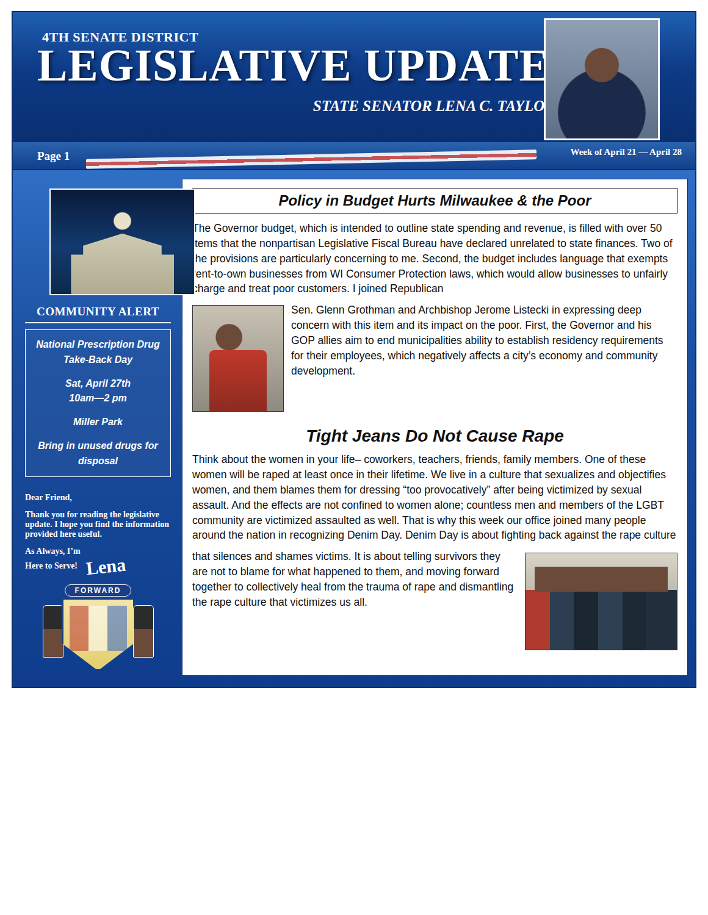4TH SENATE DISTRICT
LEGISLATIVE UPDATE
STATE SENATOR LENA C. TAYLOR
Page 1
Week of April 21 — April 28
COMMUNITY ALERT
National Prescription Drug Take-Back Day
Sat, April 27th
10am—2 pm
Miller Park
Bring in unused drugs for disposal
Dear Friend,
Thank you for reading the legislative update. I hope you find the information provided here useful.
As Always, I’m
Here to Serve! Lena
FORWARD
Policy in Budget Hurts Milwaukee & the Poor
The Governor budget, which is intended to outline state spending and revenue, is filled with over 50 items that the nonpartisan Legislative Fiscal Bureau have declared unrelated to state finances. Two of the provisions are particularly concerning to me. Second, the budget includes language that exempts rent-to-own businesses from WI Consumer Protection laws, which would allow businesses to unfairly charge and treat poor customers. I joined Republican
Sen. Glenn Grothman and Archbishop Jerome Listecki in expressing deep concern with this item and its impact on the poor. First, the Governor and his GOP allies aim to end municipalities ability to establish residency requirements for their employees, which negatively affects a city’s economy and community development.
Tight Jeans Do Not Cause Rape
Think about the women in your life– coworkers, teachers, friends, family members. One of these women will be raped at least once in their lifetime. We live in a culture that sexualizes and objectifies women, and them blames them for dressing “too provocatively” after being victimized by sexual assault. And the effects are not confined to women alone; countless men and members of the LGBT community are victimized assaulted as well. That is why this week our office joined many people around the nation in recognizing Denim Day. Denim Day is about fighting back against the rape culture
that silences and shames victims. It is about telling survivors they are not to blame for what happened to them, and moving forward together to collectively heal from the trauma of rape and dismantling the rape culture that victimizes us all.